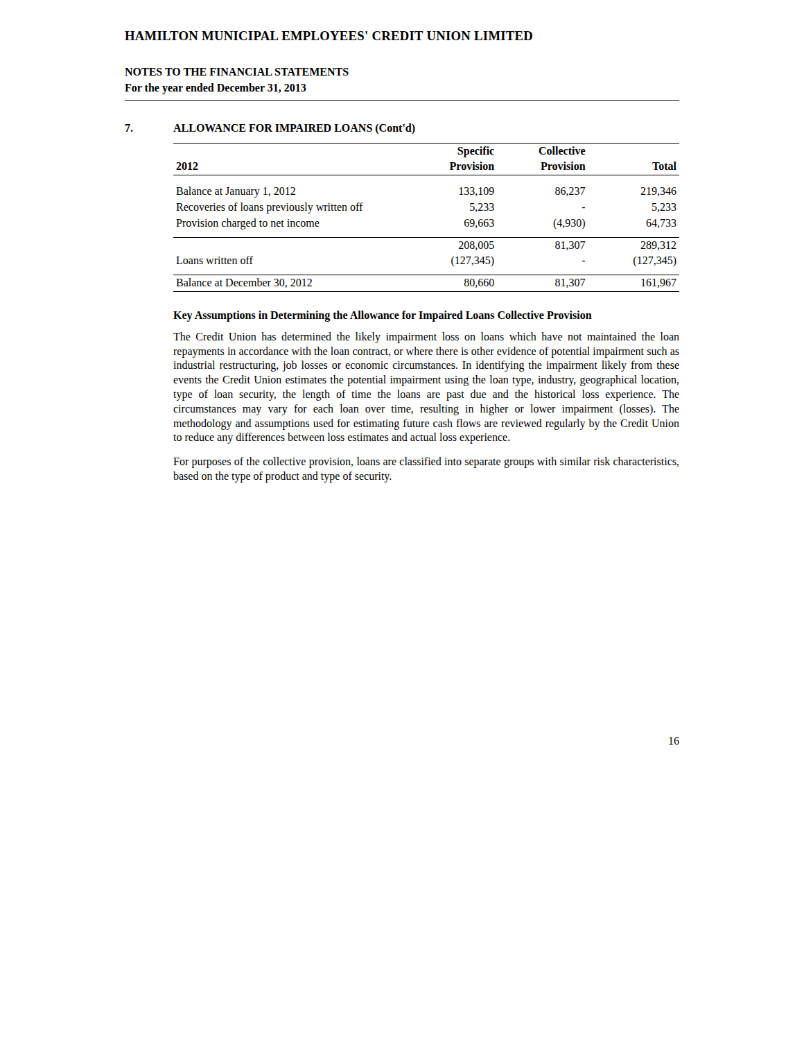HAMILTON MUNICIPAL EMPLOYEES' CREDIT UNION LIMITED
NOTES TO THE FINANCIAL STATEMENTS
For the year ended December 31, 2013
7. ALLOWANCE FOR IMPAIRED LOANS (Cont'd)
| | Specific | Collective | |
| --- | --- | --- | --- |
| 2012 | Provision | Provision | Total |
| Balance at January 1, 2012 | 133,109 | 86,237 | 219,346 |
| Recoveries of loans previously written off | 5,233 | - | 5,233 |
| Provision charged to net income | 69,663 | (4,930) | 64,733 |
| | 208,005 | 81,307 | 289,312 |
| Loans written off | (127,345) | - | (127,345) |
| Balance at December 30, 2012 | 80,660 | 81,307 | 161,967 |
Key Assumptions in Determining the Allowance for Impaired Loans Collective Provision
The Credit Union has determined the likely impairment loss on loans which have not maintained the loan repayments in accordance with the loan contract, or where there is other evidence of potential impairment such as industrial restructuring, job losses or economic circumstances. In identifying the impairment likely from these events the Credit Union estimates the potential impairment using the loan type, industry, geographical location, type of loan security, the length of time the loans are past due and the historical loss experience. The circumstances may vary for each loan over time, resulting in higher or lower impairment (losses). The methodology and assumptions used for estimating future cash flows are reviewed regularly by the Credit Union to reduce any differences between loss estimates and actual loss experience.
For purposes of the collective provision, loans are classified into separate groups with similar risk characteristics, based on the type of product and type of security.
16